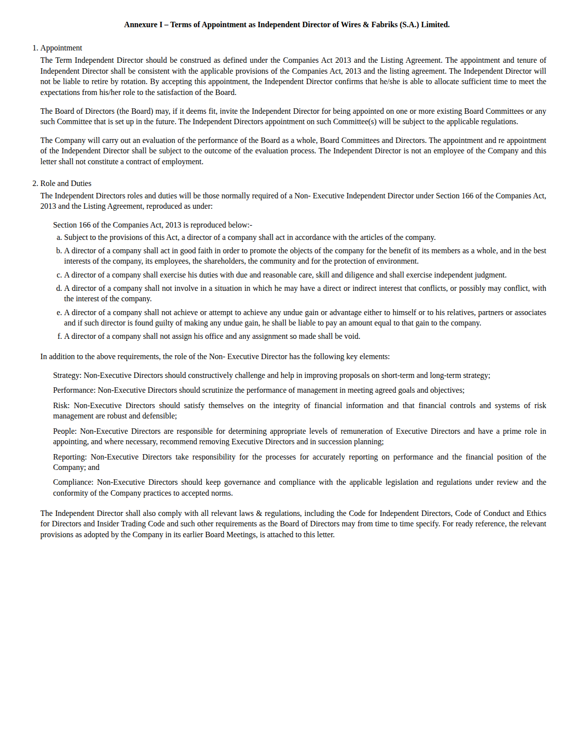Annexure I – Terms of Appointment as Independent Director of Wires & Fabriks (S.A.) Limited.
Appointment
The Term Independent Director should be construed as defined under the Companies Act 2013 and the Listing Agreement. The appointment and tenure of Independent Director shall be consistent with the applicable provisions of the Companies Act, 2013 and the listing agreement. The Independent Director will not be liable to retire by rotation. By accepting this appointment, the Independent Director confirms that he/she is able to allocate sufficient time to meet the expectations from his/her role to the satisfaction of the Board.
The Board of Directors (the Board) may, if it deems fit, invite the Independent Director for being appointed on one or more existing Board Committees or any such Committee that is set up in the future. The Independent Directors appointment on such Committee(s) will be subject to the applicable regulations.
The Company will carry out an evaluation of the performance of the Board as a whole, Board Committees and Directors. The appointment and re appointment of the Independent Director shall be subject to the outcome of the evaluation process. The Independent Director is not an employee of the Company and this letter shall not constitute a contract of employment.
Role and Duties
The Independent Directors roles and duties will be those normally required of a Non- Executive Independent Director under Section 166 of the Companies Act, 2013 and the Listing Agreement, reproduced as under:
Section 166 of the Companies Act, 2013 is reproduced below:-
Subject to the provisions of this Act, a director of a company shall act in accordance with the articles of the company.
A director of a company shall act in good faith in order to promote the objects of the company for the benefit of its members as a whole, and in the best interests of the company, its employees, the shareholders, the community and for the protection of environment.
A director of a company shall exercise his duties with due and reasonable care, skill and diligence and shall exercise independent judgment.
A director of a company shall not involve in a situation in which he may have a direct or indirect interest that conflicts, or possibly may conflict, with the interest of the company.
A director of a company shall not achieve or attempt to achieve any undue gain or advantage either to himself or to his relatives, partners or associates and if such director is found guilty of making any undue gain, he shall be liable to pay an amount equal to that gain to the company.
A director of a company shall not assign his office and any assignment so made shall be void.
In addition to the above requirements, the role of the Non- Executive Director has the following key elements:
Strategy:
Non-Executive Directors should constructively challenge and help in improving proposals on short-term and long-term strategy;
Performance:
Non-Executive Directors should scrutinize the performance of management in meeting agreed goals and objectives;
Risk:
Non-Executive Directors should satisfy themselves on the integrity of financial information and that financial controls and systems of risk management are robust and defensible;
People:
Non-Executive Directors are responsible for determining appropriate levels of remuneration of Executive Directors and have a prime role in appointing, and where necessary, recommend removing Executive Directors and in succession planning;
Reporting:
Non-Executive Directors take responsibility for the processes for accurately reporting on performance and the financial position of the Company; and
Compliance:
Non-Executive Directors should keep governance and compliance with the applicable legislation and regulations under review and the conformity of the Company practices to accepted norms.
The Independent Director shall also comply with all relevant laws & regulations, including the Code for Independent Directors, Code of Conduct and Ethics for Directors and Insider Trading Code and such other requirements as the Board of Directors may from time to time specify. For ready reference, the relevant provisions as adopted by the Company in its earlier Board Meetings, is attached to this letter.